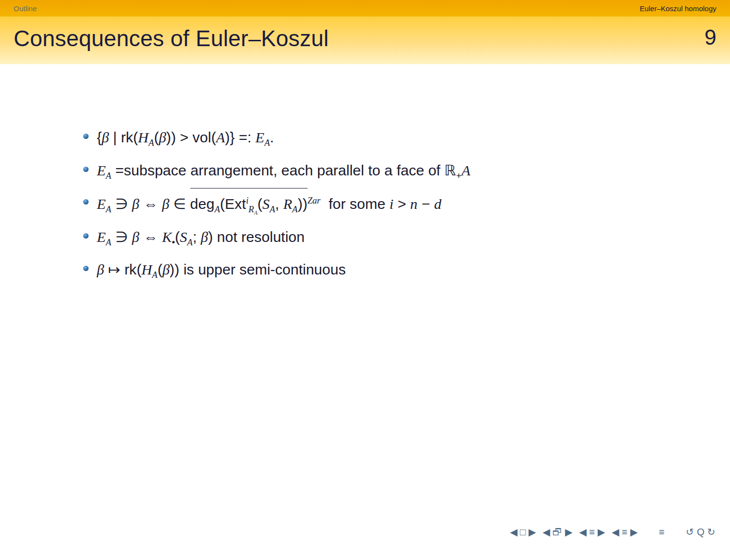Outline Euler–Koszul homology
Consequences of Euler–Koszul
9
{β | rk(HA(β)) > vol(A)} =: EA.
EA =subspace arrangement, each parallel to a face of ℝ+A
EA ∋ β ⇔ β ∈ degA(ExtiRA(SA, RA))Zar for some i > n − d
EA ∋ β ⇔ K•(SA; β) not resolution
β ↦ rk(HA(β)) is upper semi-continuous
◀ □ ▶ ◀ 🗗 ▶ ◀ ≡ ▶ ◀ ≡ ▶ ≡ ↺ Q ↻